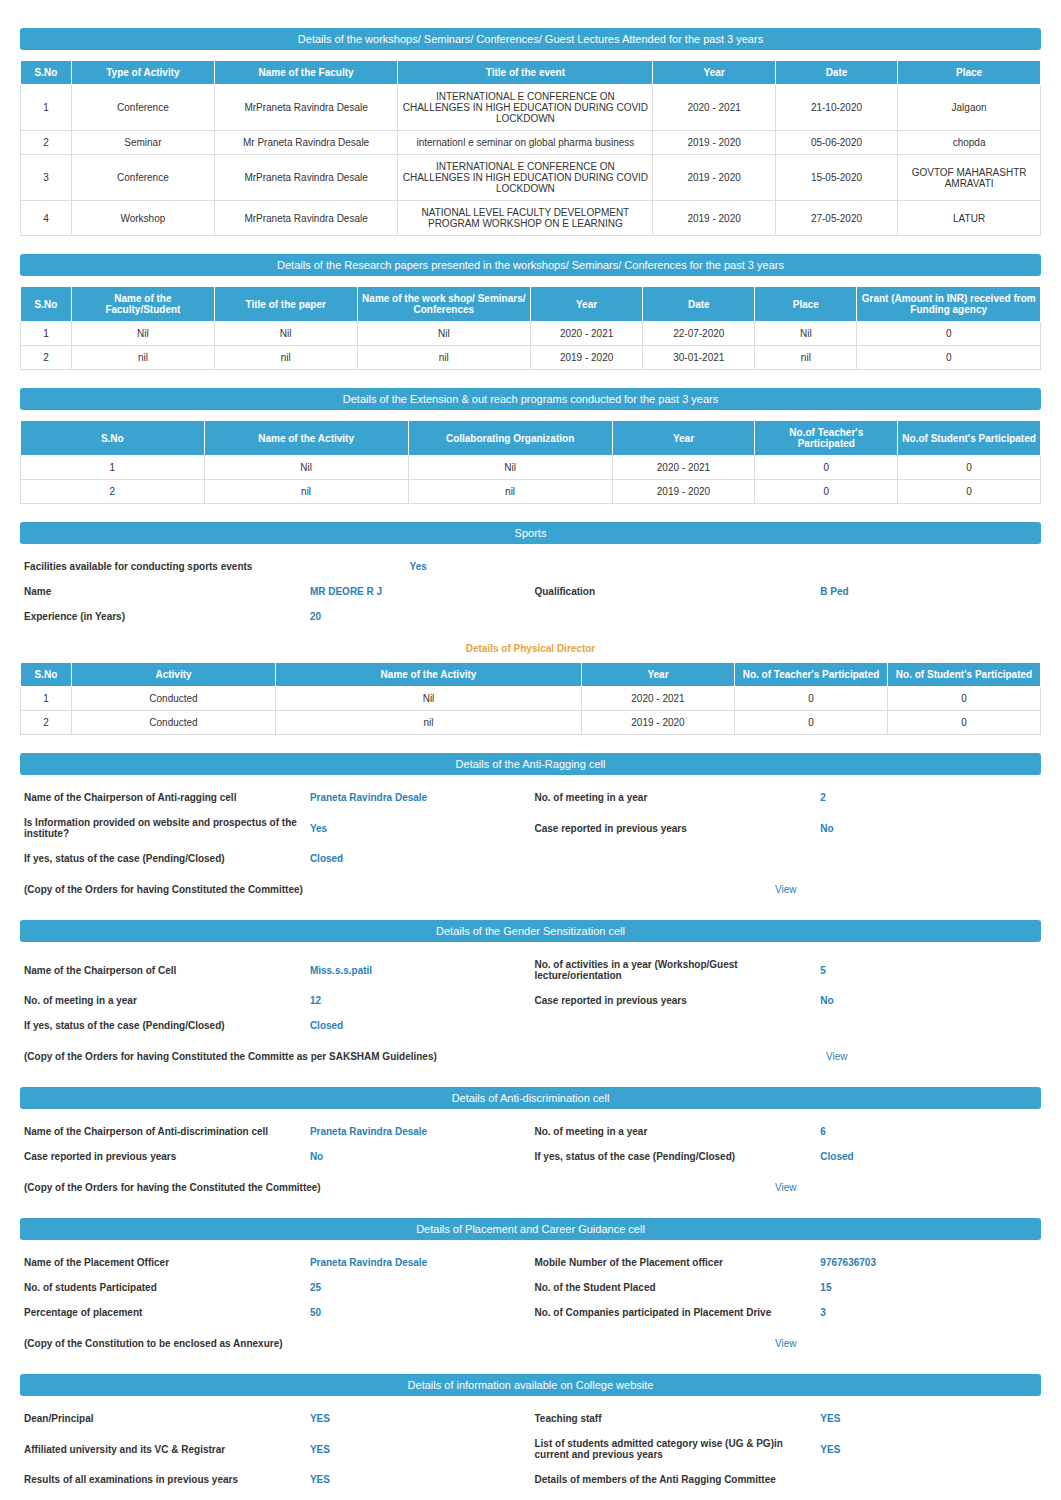Details of the workshops/ Seminars/ Conferences/ Guest Lectures Attended for the past 3 years
| S.No | Type of Activity | Name of the Faculty | Title of the event | Year | Date | Place |
| --- | --- | --- | --- | --- | --- | --- |
| 1 | Conference | MrPraneta Ravindra Desale | INTERNATIONAL E CONFERENCE ON CHALLENGES IN HIGH EDUCATION DURING COVID LOCKDOWN | 2020 - 2021 | 21-10-2020 | Jalgaon |
| 2 | Seminar | Mr Praneta Ravindra Desale | internationl e seminar on global pharma business | 2019 - 2020 | 05-06-2020 | chopda |
| 3 | Conference | MrPraneta Ravindra Desale | INTERNATIONAL E CONFERENCE ON CHALLENGES IN HIGH EDUCATION DURING COVID LOCKDOWN | 2019 - 2020 | 15-05-2020 | GOVTOF MAHARASHTR AMRAVATI |
| 4 | Workshop | MrPraneta Ravindra Desale | NATIONAL LEVEL FACULTY DEVELOPMENT PROGRAM WORKSHOP ON E LEARNING | 2019 - 2020 | 27-05-2020 | LATUR |
Details of the Research papers presented in the workshops/ Seminars/ Conferences for the past 3 years
| S.No | Name of the Faculty/Student | Title of the paper | Name of the work shop/ Seminars/ Conferences | Year | Date | Place | Grant (Amount in INR) received from Funding agency |
| --- | --- | --- | --- | --- | --- | --- | --- |
| 1 | Nil | Nil | Nil | 2020 - 2021 | 22-07-2020 | Nil | 0 |
| 2 | nil | nil | nil | 2019 - 2020 | 30-01-2021 | nil | 0 |
Details of the Extension & out reach programs conducted for the past 3 years
| S.No | Name of the Activity | Collaborating Organization | Year | No.of Teacher's Participated | No.of Student's Participated |
| --- | --- | --- | --- | --- | --- |
| 1 | Nil | Nil | 2020 - 2021 | 0 | 0 |
| 2 | nil | nil | 2019 - 2020 | 0 | 0 |
Sports
| Facilities available for conducting sports events | Yes | | |
| Name | MR DEORE R J | Qualification | B Ped |
| Experience (in Years) | 20 | | |
Details of Physical Director
| S.No | Activity | Name of the Activity | Year | No. of Teacher's Participated | No. of Student's Participated |
| --- | --- | --- | --- | --- | --- |
| 1 | Conducted | Nil | 2020 - 2021 | 0 | 0 |
| 2 | Conducted | nil | 2019 - 2020 | 0 | 0 |
Details of the Anti-Ragging cell
| Name of the Chairperson of Anti-ragging cell | Praneta Ravindra Desale | No. of meeting in a year | 2 |
| Is Information provided on website and prospectus of the institute? | Yes | Case reported in previous years | No |
| If yes, status of the case (Pending/Closed) | Closed | | |
| (Copy of the Orders for having Constituted the Committee) | View |
Details of the Gender Sensitization cell
| Name of the Chairperson of Cell | Miss.s.s.patil | No. of activities in a year (Workshop/Guest lecture/orientation | 5 |
| No. of meeting in a year | 12 | Case reported in previous years | No |
| If yes, status of the case (Pending/Closed) | Closed | | |
| (Copy of the Orders for having Constituted the Committe as per SAKSHAM Guidelines) | View |
Details of Anti-discrimination cell
| Name of the Chairperson of Anti-discrimination cell | Praneta Ravindra Desale | No. of meeting in a year | 6 |
| Case reported in previous years | No | If yes, status of the case (Pending/Closed) | Closed |
| (Copy of the Orders for having the Constituted the Committee) | View |
Details of Placement and Career Guidance cell
| Name of the Placement Officer | Praneta Ravindra Desale | Mobile Number of the Placement officer | 9767636703 |
| No. of students Participated | 25 | No. of the Student Placed | 15 |
| Percentage of placement | 50 | No. of Companies participated in Placement Drive | 3 |
| (Copy of the Constitution to be enclosed as Annexure) | View |
Details of information available on College website
| Dean/Principal | YES | Teaching staff | YES |
| Affiliated university and its VC & Registrar | YES | List of students admitted category wise (UG & PG)in current and previous years | YES |
| Results of all examinations in previous years | YES | Details of members of the Anti Ragging Committee | |